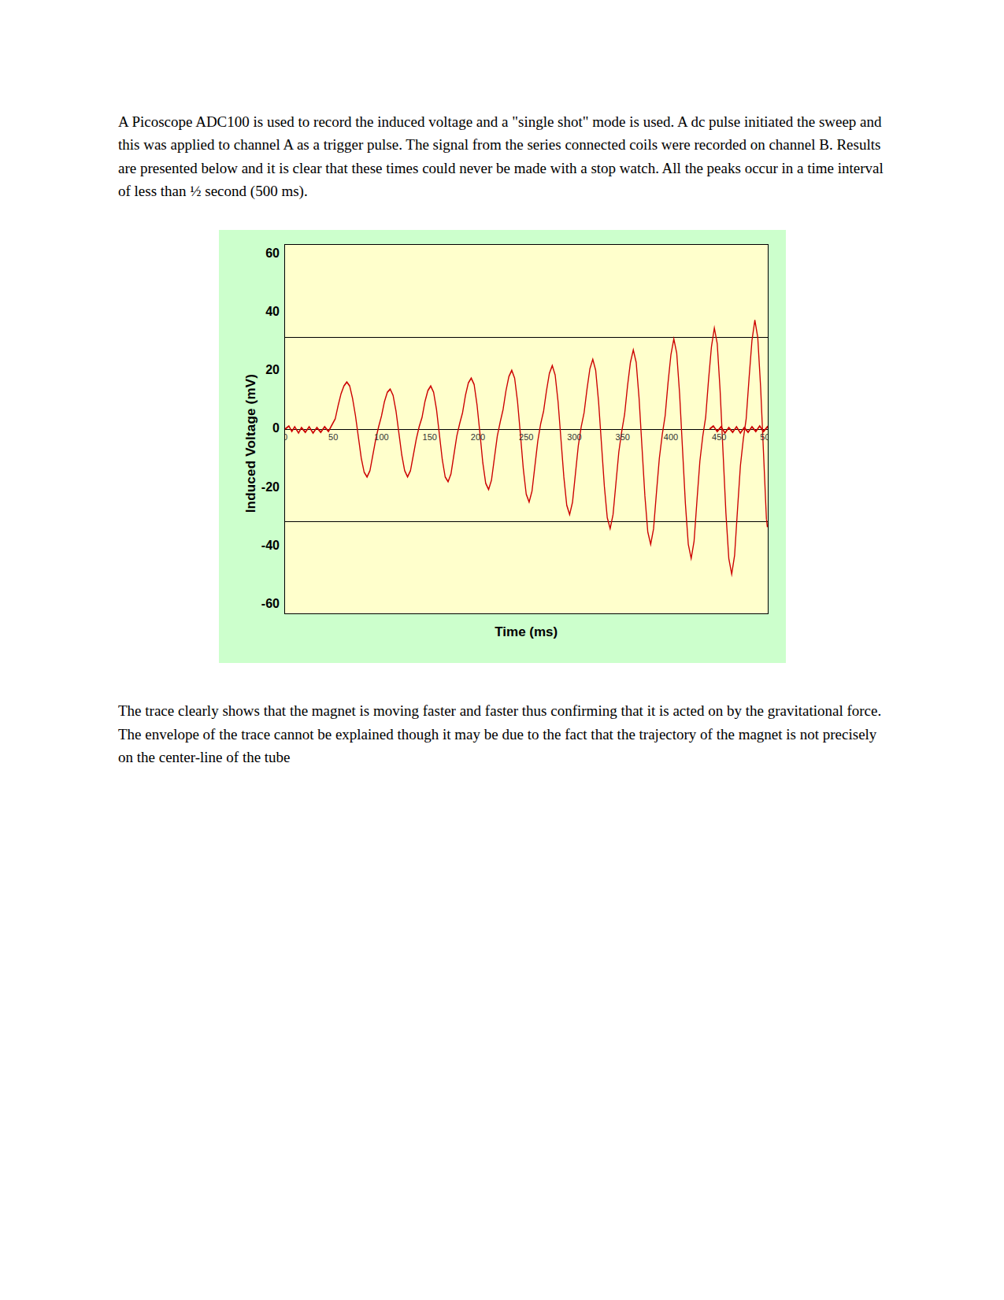A Picoscope ADC100 is used to record the induced voltage and a "single shot" mode is used. A dc pulse initiated the sweep and this was applied to channel A as a trigger pulse. The signal from the series connected coils were recorded on channel B. Results are presented below and it is clear that these times could never be made with a stop watch. All the peaks occur in a time interval of less than ½ second (500 ms).
Induced Voltage (mV)
60
40
20
0
-20
-40
-60
0 50 100 150 200 250 300 350 400 450 500
Time (ms)
The trace clearly shows that the magnet is moving faster and faster thus confirming that it is acted on by the gravitational force. The envelope of the trace cannot be explained though it may be due to the fact that the trajectory of the magnet is not precisely on the center-line of the tube